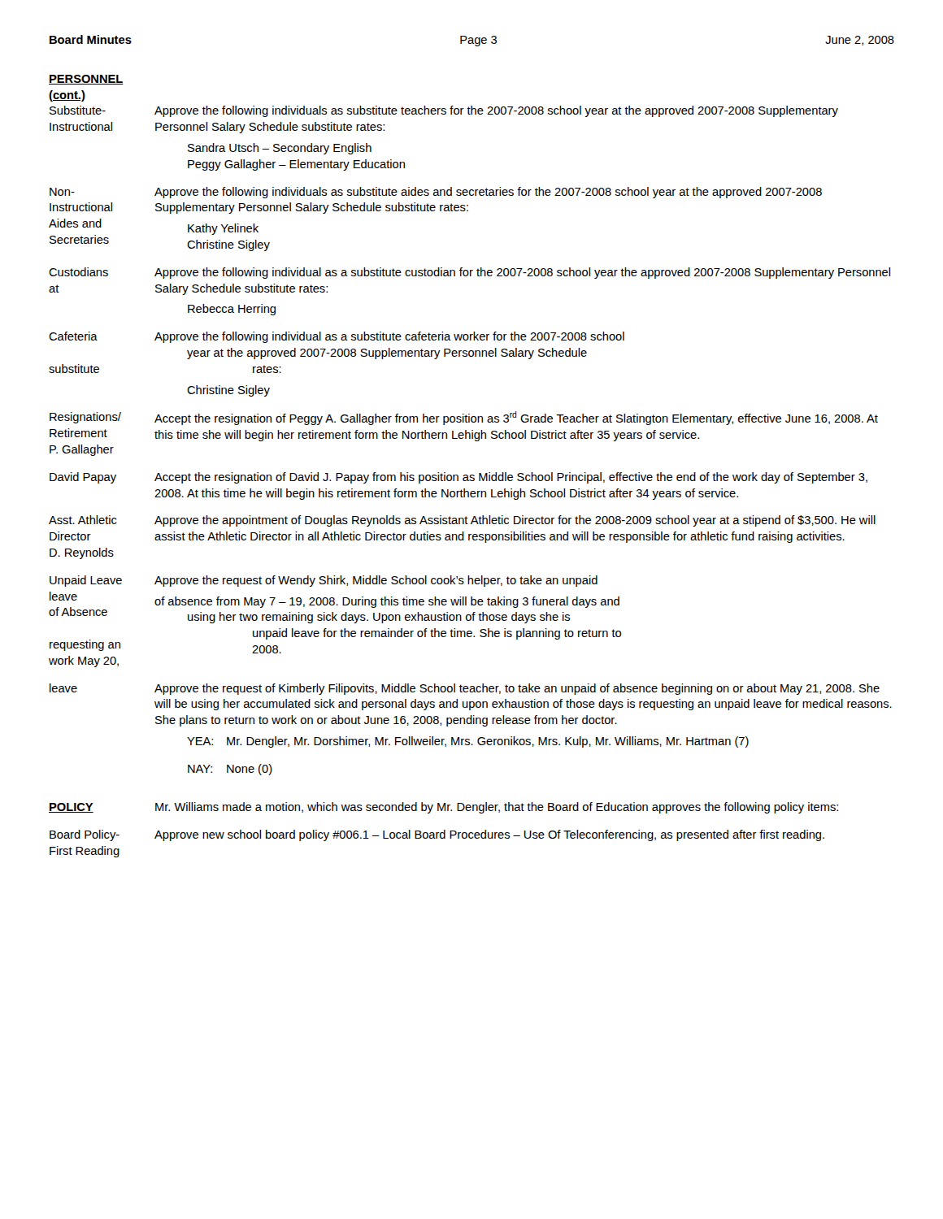Board Minutes
Page 3
June 2, 2008
PERSONNEL
(cont.)
| Substitute- Instructional | Approve the following individuals as substitute teachers for the 2007-2008 school year at the approved 2007-2008 Supplementary Personnel Salary Schedule substitute rates: Sandra Utsch – Secondary English Peggy Gallagher – Elementary Education |
| Non- Instructional Aides and Secretaries | Approve the following individuals as substitute aides and secretaries for the 2007-2008 school year at the approved 2007-2008 Supplementary Personnel Salary Schedule substitute rates: Kathy Yelinek Christine Sigley |
| Custodians at | Approve the following individual as a substitute custodian for the 2007-2008 school year the approved 2007-2008 Supplementary Personnel Salary Schedule substitute rates: Rebecca Herring |
| Cafeteria substitute | Approve the following individual as a substitute cafeteria worker for the 2007-2008 school year at the approved 2007-2008 Supplementary Personnel Salary Schedule rates: Christine Sigley |
| Resignations/ Retirement P. Gallagher | Accept the resignation of Peggy A. Gallagher from her position as 3 rd Grade Teacher at Slatington Elementary, effective June 16, 2008. At this time she will begin her retirement form the Northern Lehigh School District after 35 years of service. |
| David Papay | Accept the resignation of David J. Papay from his position as Middle School Principal, effective the end of the work day of September 3, 2008. At this time he will begin his retirement form the Northern Lehigh School District after 34 years of service. |
| Asst. Athletic Director D. Reynolds | Approve the appointment of Douglas Reynolds as Assistant Athletic Director for the 2008-2009 school year at a stipend of $3,500. He will assist the Athletic Director in all Athletic Director duties and responsibilities and will be responsible for athletic fund raising activities. |
| Unpaid Leave leave of Absence requesting an work May 20, | Approve the request of Wendy Shirk, Middle School cook’s helper, to take an unpaid of absence from May 7 – 19, 2008. During this time she will be taking 3 funeral days and using her two remaining sick days. Upon exhaustion of those days she is unpaid leave for the remainder of the time. She is planning to return to 2008. |
| leave | Approve the request of Kimberly Filipovits, Middle School teacher, to take an unpaid of absence beginning on or about May 21, 2008. She will be using her accumulated sick and personal days and upon exhaustion of those days is requesting an unpaid leave for medical reasons. She plans to return to work on or about June 16, 2008, pending release from her doctor. / YEA: / Mr. Dengler, Mr. Dorshimer, Mr. Follweiler, Mrs. Geronikos, Mrs. Kulp, Mr. Williams, Mr. Hartman (7) / / NAY: / None (0) / |
| POLICY | Mr. Williams made a motion, which was seconded by Mr. Dengler, that the Board of Education approves the following policy items: |
| Board Policy- First Reading | Approve new school board policy #006.1 – Local Board Procedures – Use Of Teleconferencing, as presented after first reading. |